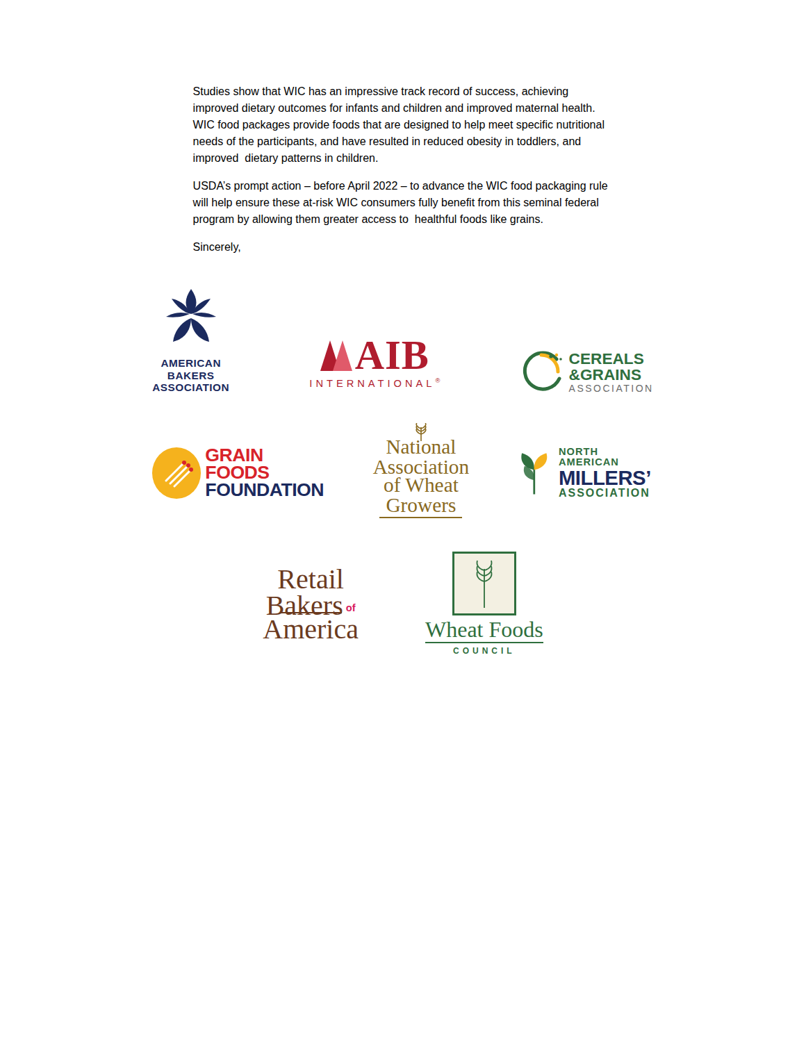Studies show that WIC has an impressive track record of success, achieving improved dietary outcomes for infants and children and improved maternal health. WIC food packages provide foods that are designed to help meet specific nutritional needs of the participants, and have resulted in reduced obesity in toddlers, and improved dietary patterns in children.
USDA’s prompt action – before April 2022 – to advance the WIC food packaging rule will help ensure these at-risk WIC consumers fully benefit from this seminal federal program by allowing them greater access to healthful foods like grains.
Sincerely,
AMERICAN BAKERS
ASSOCIATION
AIB
INTERNATIONAL®
CEREALS
&GRAINS
ASSOCIATION
GRAIN FOODS
FOUNDATION
National Association
of Wheat Growers
NORTH AMERICAN
MILLERS’
ASSOCIATION
Retail
Bakersof
America
Wheat Foods
COUNCIL